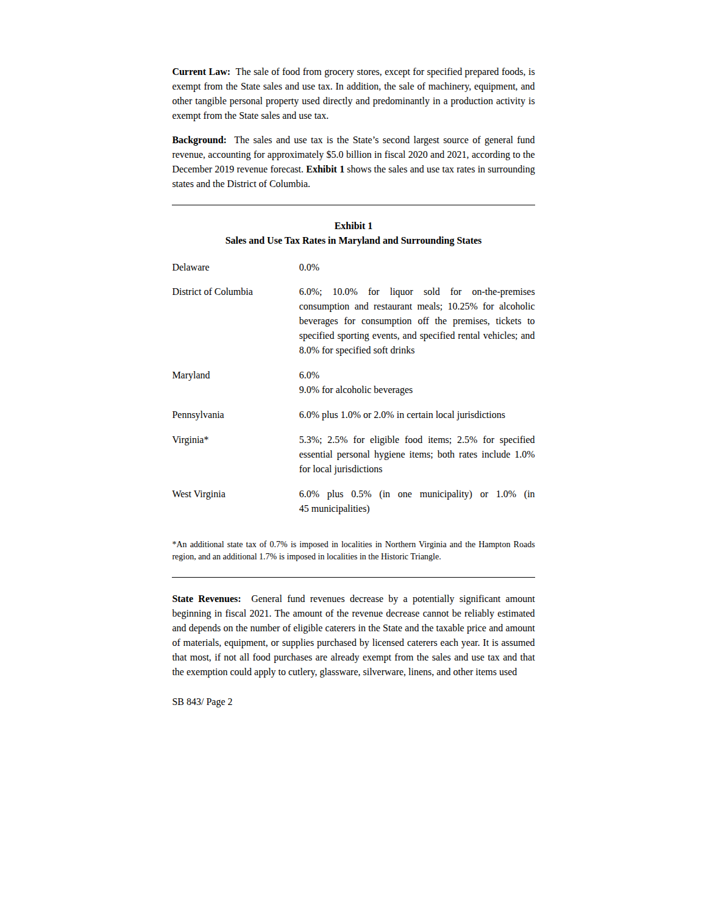Current Law: The sale of food from grocery stores, except for specified prepared foods, is exempt from the State sales and use tax. In addition, the sale of machinery, equipment, and other tangible personal property used directly and predominantly in a production activity is exempt from the State sales and use tax.
Background: The sales and use tax is the State’s second largest source of general fund revenue, accounting for approximately $5.0 billion in fiscal 2020 and 2021, according to the December 2019 revenue forecast. Exhibit 1 shows the sales and use tax rates in surrounding states and the District of Columbia.
Exhibit 1
Sales and Use Tax Rates in Maryland and Surrounding States
| Delaware | 0.0% |
| District of Columbia | 6.0%; 10.0% for liquor sold for on-the-premises consumption and restaurant meals; 10.25% for alcoholic beverages for consumption off the premises, tickets to specified sporting events, and specified rental vehicles; and 8.0% for specified soft drinks |
| Maryland | 6.0% 9.0% for alcoholic beverages |
| Pennsylvania | 6.0% plus 1.0% or 2.0% in certain local jurisdictions |
| Virginia* | 5.3%; 2.5% for eligible food items; 2.5% for specified essential personal hygiene items; both rates include 1.0% for local jurisdictions |
| West Virginia | 6.0% plus 0.5% (in one municipality) or 1.0% (in 45 municipalities) |
*An additional state tax of 0.7% is imposed in localities in Northern Virginia and the Hampton Roads region, and an additional 1.7% is imposed in localities in the Historic Triangle.
State Revenues: General fund revenues decrease by a potentially significant amount beginning in fiscal 2021. The amount of the revenue decrease cannot be reliably estimated and depends on the number of eligible caterers in the State and the taxable price and amount of materials, equipment, or supplies purchased by licensed caterers each year. It is assumed that most, if not all food purchases are already exempt from the sales and use tax and that the exemption could apply to cutlery, glassware, silverware, linens, and other items used
SB 843/ Page 2